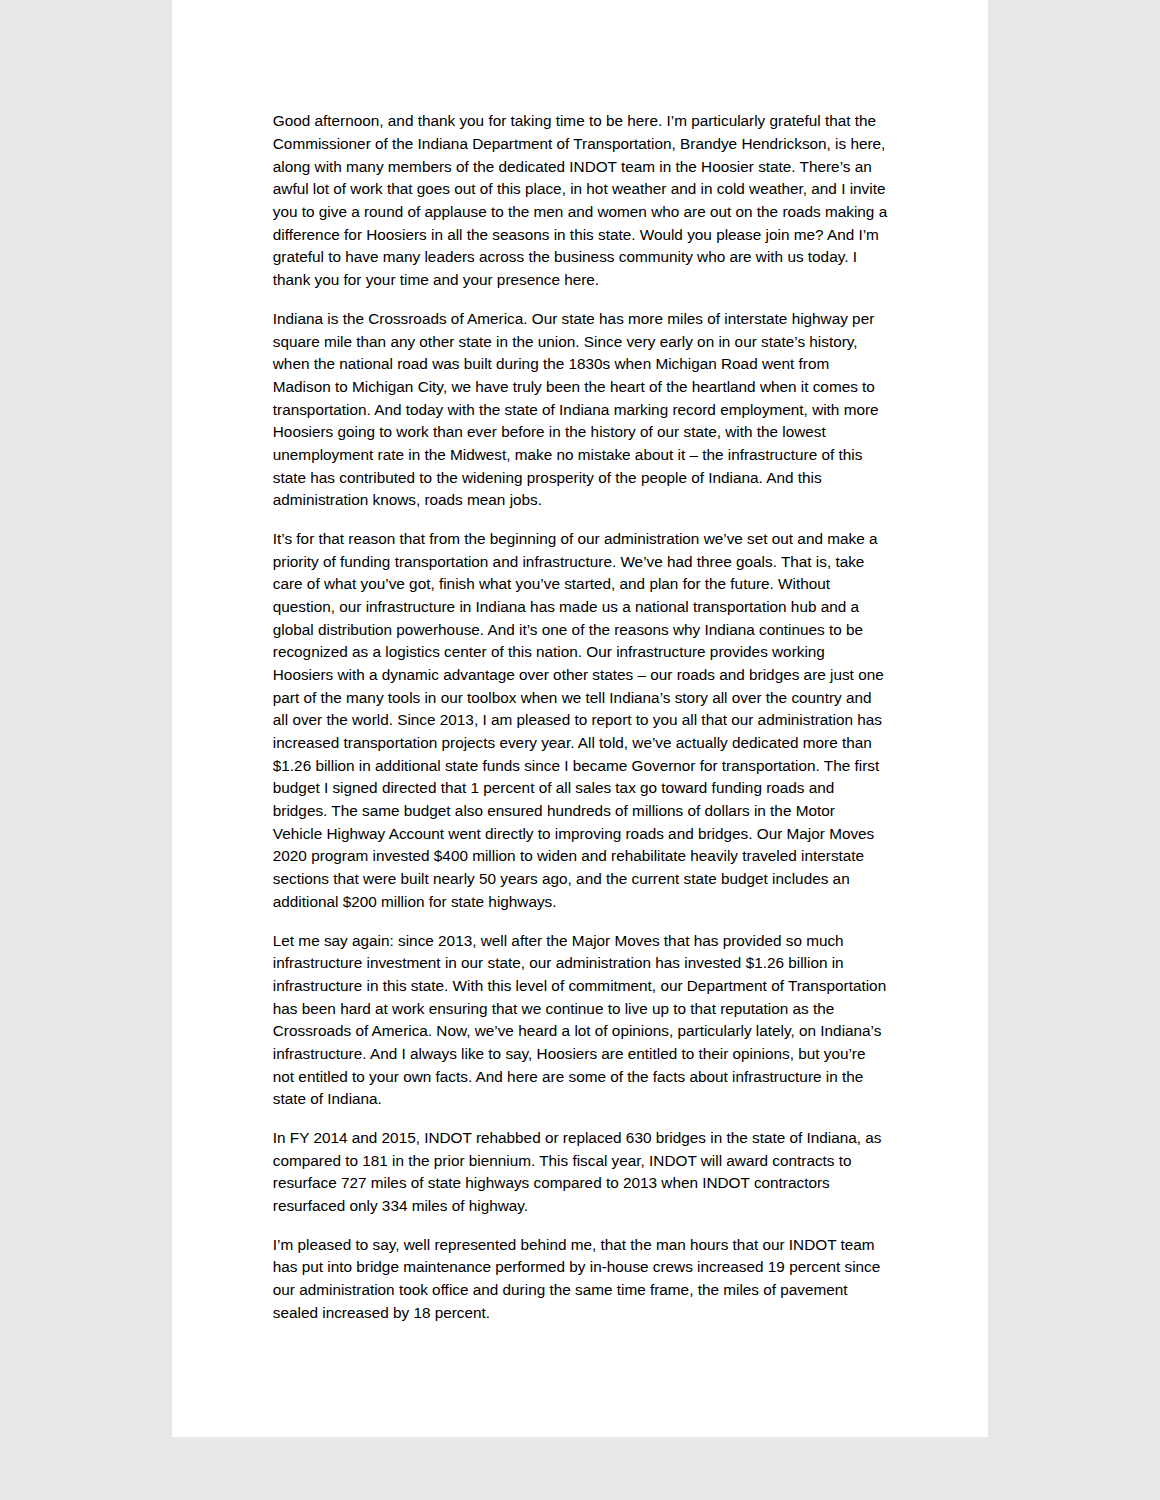Good afternoon, and thank you for taking time to be here. I’m particularly grateful that the Commissioner of the Indiana Department of Transportation, Brandye Hendrickson, is here, along with many members of the dedicated INDOT team in the Hoosier state. There’s an awful lot of work that goes out of this place, in hot weather and in cold weather, and I invite you to give a round of applause to the men and women who are out on the roads making a difference for Hoosiers in all the seasons in this state. Would you please join me? And I’m grateful to have many leaders across the business community who are with us today. I thank you for your time and your presence here.
Indiana is the Crossroads of America. Our state has more miles of interstate highway per square mile than any other state in the union. Since very early on in our state’s history, when the national road was built during the 1830s when Michigan Road went from Madison to Michigan City, we have truly been the heart of the heartland when it comes to transportation. And today with the state of Indiana marking record employment, with more Hoosiers going to work than ever before in the history of our state, with the lowest unemployment rate in the Midwest, make no mistake about it – the infrastructure of this state has contributed to the widening prosperity of the people of Indiana. And this administration knows, roads mean jobs.
It’s for that reason that from the beginning of our administration we’ve set out and make a priority of funding transportation and infrastructure. We’ve had three goals. That is, take care of what you’ve got, finish what you’ve started, and plan for the future. Without question, our infrastructure in Indiana has made us a national transportation hub and a global distribution powerhouse. And it’s one of the reasons why Indiana continues to be recognized as a logistics center of this nation. Our infrastructure provides working Hoosiers with a dynamic advantage over other states – our roads and bridges are just one part of the many tools in our toolbox when we tell Indiana’s story all over the country and all over the world. Since 2013, I am pleased to report to you all that our administration has increased transportation projects every year. All told, we’ve actually dedicated more than $1.26 billion in additional state funds since I became Governor for transportation. The first budget I signed directed that 1 percent of all sales tax go toward funding roads and bridges. The same budget also ensured hundreds of millions of dollars in the Motor Vehicle Highway Account went directly to improving roads and bridges. Our Major Moves 2020 program invested $400 million to widen and rehabilitate heavily traveled interstate sections that were built nearly 50 years ago, and the current state budget includes an additional $200 million for state highways.
Let me say again: since 2013, well after the Major Moves that has provided so much infrastructure investment in our state, our administration has invested $1.26 billion in infrastructure in this state. With this level of commitment, our Department of Transportation has been hard at work ensuring that we continue to live up to that reputation as the Crossroads of America. Now, we’ve heard a lot of opinions, particularly lately, on Indiana’s infrastructure. And I always like to say, Hoosiers are entitled to their opinions, but you’re not entitled to your own facts. And here are some of the facts about infrastructure in the state of Indiana.
In FY 2014 and 2015, INDOT rehabbed or replaced 630 bridges in the state of Indiana, as compared to 181 in the prior biennium. This fiscal year, INDOT will award contracts to resurface 727 miles of state highways compared to 2013 when INDOT contractors resurfaced only 334 miles of highway.
I’m pleased to say, well represented behind me, that the man hours that our INDOT team has put into bridge maintenance performed by in-house crews increased 19 percent since our administration took office and during the same time frame, the miles of pavement sealed increased by 18 percent.